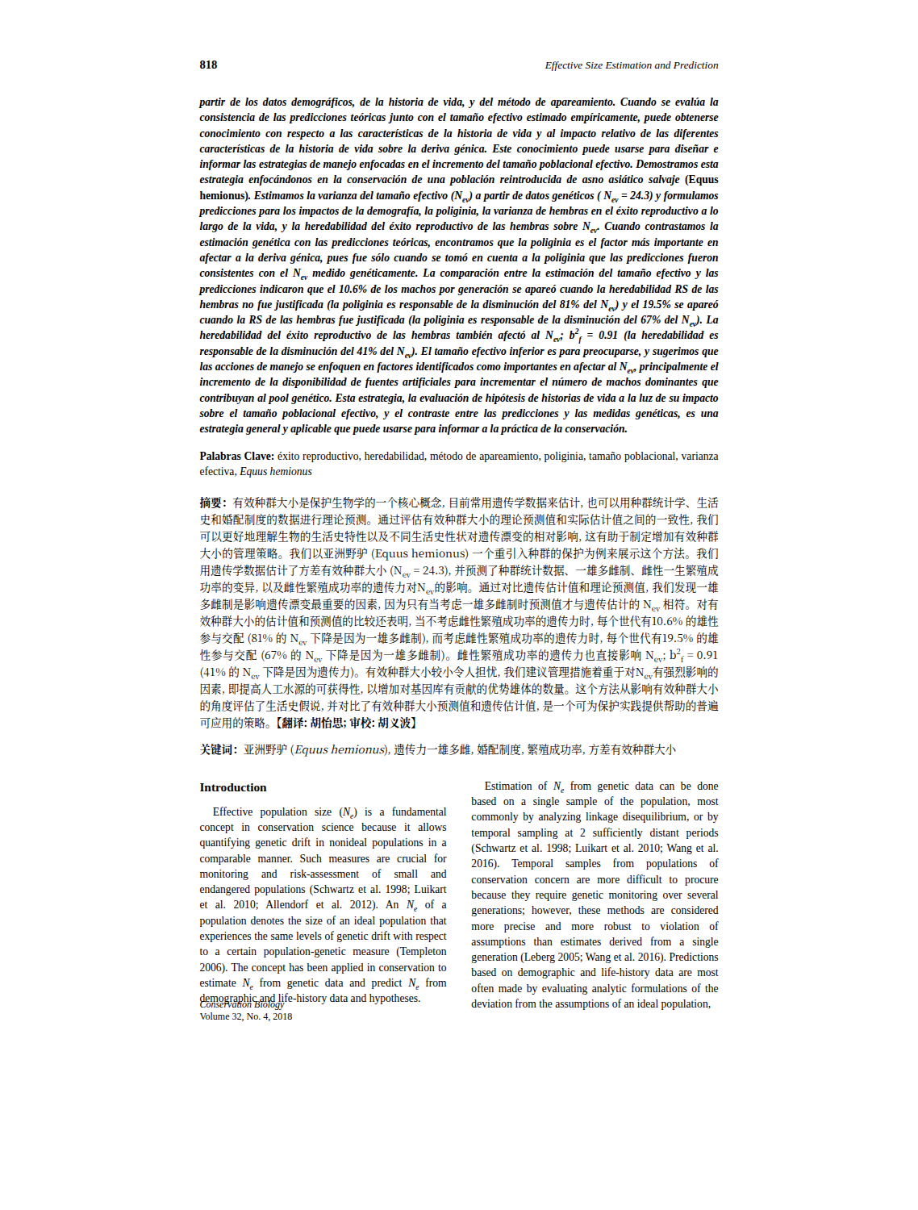818
Effective Size Estimation and Prediction
partir de los datos demográficos, de la historia de vida, y del método de apareamiento. Cuando se evalúa la consistencia de las predicciones teóricas junto con el tamaño efectivo estimado empíricamente, puede obtenerse conocimiento con respecto a las características de la historia de vida y al impacto relativo de las diferentes características de la historia de vida sobre la deriva génica. Este conocimiento puede usarse para diseñar e informar las estrategias de manejo enfocadas en el incremento del tamaño poblacional efectivo. Demostramos esta estrategia enfocándonos en la conservación de una población reintroducida de asno asiático salvaje (Equus hemionus). Estimamos la varianza del tamaño efectivo (Nev) a partir de datos genéticos ( Nev = 24.3) y formulamos predicciones para los impactos de la demografía, la poliginia, la varianza de hembras en el éxito reproductivo a lo largo de la vida, y la heredabilidad del éxito reproductivo de las hembras sobre Nev. Cuando contrastamos la estimación genética con las predicciones teóricas, encontramos que la poliginia es el factor más importante en afectar a la deriva génica, pues fue sólo cuando se tomó en cuenta a la poliginia que las predicciones fueron consistentes con el Nev medido genéticamente. La comparación entre la estimación del tamaño efectivo y las predicciones indicaron que el 10.6% de los machos por generación se apareó cuando la heredabilidad RS de las hembras no fue justificada (la poliginia es responsable de la disminución del 81% del Nev) y el 19.5% se apareó cuando la RS de las hembras fue justificada (la poliginia es responsable de la disminución del 67% del Nev). La heredabilidad del éxito reproductivo de las hembras también afectó al Nev; b2f = 0.91 (la heredabilidad es responsable de la disminución del 41% del Nev). El tamaño efectivo inferior es para preocuparse, y sugerimos que las acciones de manejo se enfoquen en factores identificados como importantes en afectar al Nev, principalmente el incremento de la disponibilidad de fuentes artificiales para incrementar el número de machos dominantes que contribuyan al pool genético. Esta estrategia, la evaluación de hipótesis de historias de vida a la luz de su impacto sobre el tamaño poblacional efectivo, y el contraste entre las predicciones y las medidas genéticas, es una estrategia general y aplicable que puede usarse para informar a la práctica de la conservación.
Palabras Clave: éxito reproductivo, heredabilidad, método de apareamiento, poliginia, tamaño poblacional, varianza efectiva, Equus hemionus
摘要：有效种群大小是保护生物学的一个核心概念, 目前常用遗传学数据来估计, 也可以用种群统计学、生活史和婚配制度的数据进行理论预测。通过评估有效种群大小的理论预测值和实际估计值之间的一致性, 我们可以更好地理解生物的生活史特性以及不同生活史性状对遗传漂变的相对影响, 这有助于制定增加有效种群大小的管理策略。我们以亚洲野驴 (Equus hemionus) 一个重引入种群的保护为例来展示这个方法。我们用遗传学数据估计了方差有效种群大小 (Nev = 24.3), 并预测了种群统计数据、一雄多雌制、雌性一生繁殖成功率的变异, 以及雌性繁殖成功率的遗传力对Nev的影响。通过对比遗传估计值和理论预测值, 我们发现一雄多雌制是影响遗传漂变最重要的因素, 因为只有当考虑一雄多雌制时预测值才与遗传估计的 Nev 相符。对有效种群大小的估计值和预测值的比较还表明, 当不考虑雌性繁殖成功率的遗传力时, 每个世代有10.6% 的雄性参与交配 (81% 的 Nev 下降是因为一雄多雌制), 而考虑雌性繁殖成功率的遗传力时, 每个世代有19.5% 的雄性参与交配 (67% 的 Nev 下降是因为一雄多雌制)。雌性繁殖成功率的遗传力也直接影响 Nev; b2f = 0.91 (41% 的 Nev 下降是因为遗传力)。有效种群大小较小令人担忧, 我们建议管理措施着重于对Nev有强烈影响的因素, 即提高人工水源的可获得性, 以增加对基因库有贡献的优势雄体的数量。这个方法从影响有效种群大小的角度评估了生活史假说, 并对比了有效种群大小预测值和遗传估计值, 是一个可为保护实践提供帮助的普遍可应用的策略。【翻译: 胡怡思; 审校: 胡义波】
关键词：亚洲野驴 (Equus hemionus), 遗传力一雄多雌, 婚配制度, 繁殖成功率, 方差有效种群大小
Introduction
Effective population size (Ne) is a fundamental concept in conservation science because it allows quantifying genetic drift in nonideal populations in a comparable manner. Such measures are crucial for monitoring and risk-assessment of small and endangered populations (Schwartz et al. 1998; Luikart et al. 2010; Allendorf et al. 2012). An Ne of a population denotes the size of an ideal population that experiences the same levels of genetic drift with respect to a certain population-genetic measure (Templeton 2006). The concept has been applied in conservation to estimate Ne from genetic data and predict Ne from demographic and life-history data and hypotheses.
Estimation of Ne from genetic data can be done based on a single sample of the population, most commonly by analyzing linkage disequilibrium, or by temporal sampling at 2 sufficiently distant periods (Schwartz et al. 1998; Luikart et al. 2010; Wang et al. 2016). Temporal samples from populations of conservation concern are more difficult to procure because they require genetic monitoring over several generations; however, these methods are considered more precise and more robust to violation of assumptions than estimates derived from a single generation (Leberg 2005; Wang et al. 2016). Predictions based on demographic and life-history data are most often made by evaluating analytic formulations of the deviation from the assumptions of an ideal population,
Conservation Biology
Volume 32, No. 4, 2018